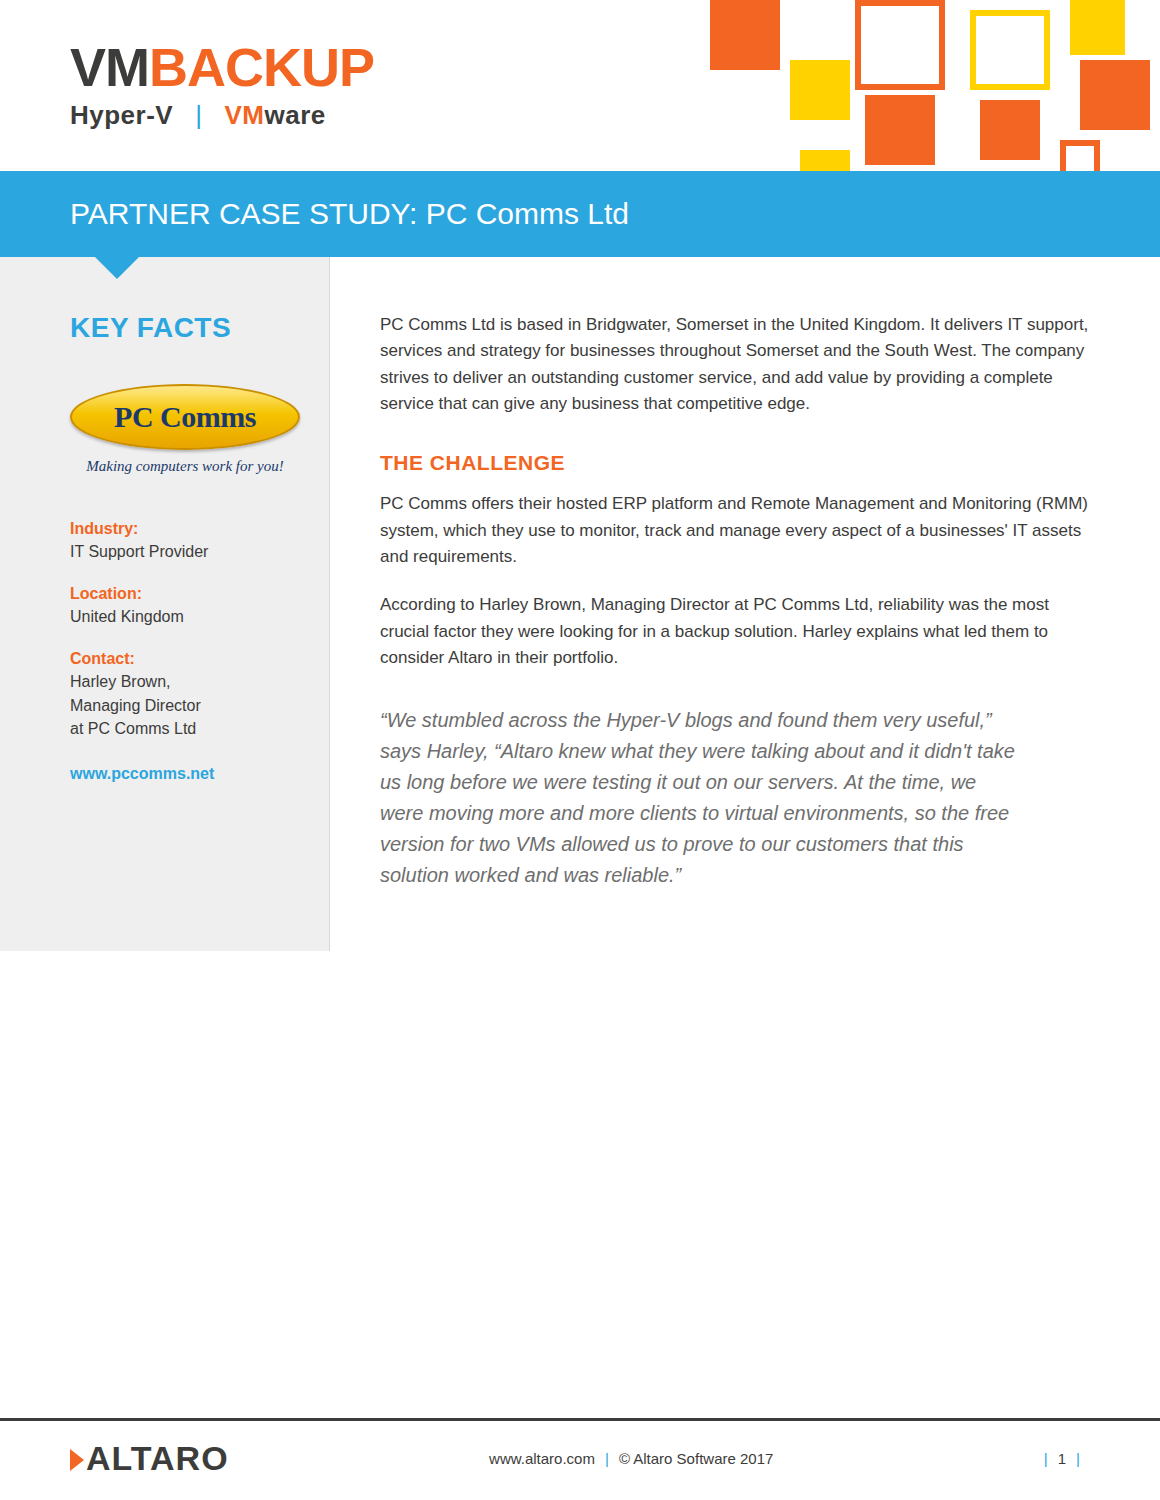VM BACKUP
Hyper-V|VMware
PARTNER CASE STUDY: PC Comms Ltd
KEY FACTS
PC Comms
Making computers work for you!
Industry:
IT Support Provider
Location:
United Kingdom
Contact:
Harley Brown,
Managing Director
at PC Comms Ltd
www.pccomms.net
PC Comms Ltd is based in Bridgwater, Somerset in the United Kingdom. It delivers IT support, services and strategy for businesses throughout Somerset and the South West. The company strives to deliver an outstanding customer service, and add value by providing a complete service that can give any business that competitive edge.
THE CHALLENGE
PC Comms offers their hosted ERP platform and Remote Management and Monitoring (RMM) system, which they use to monitor, track and manage every aspect of a businesses' IT assets and requirements.
According to Harley Brown, Managing Director at PC Comms Ltd, reliability was the most crucial factor they were looking for in a backup solution. Harley explains what led them to consider Altaro in their portfolio.
“We stumbled across the Hyper-V blogs and found them very useful,” says Harley, “Altaro knew what they were talking about and it didn't take us long before we were testing it out on our servers. At the time, we were moving more and more clients to virtual environments, so the free version for two VMs allowed us to prove to our customers that this solution worked and was reliable.”
ALTARO
www.altaro.com|© Altaro Software 2017
|1|